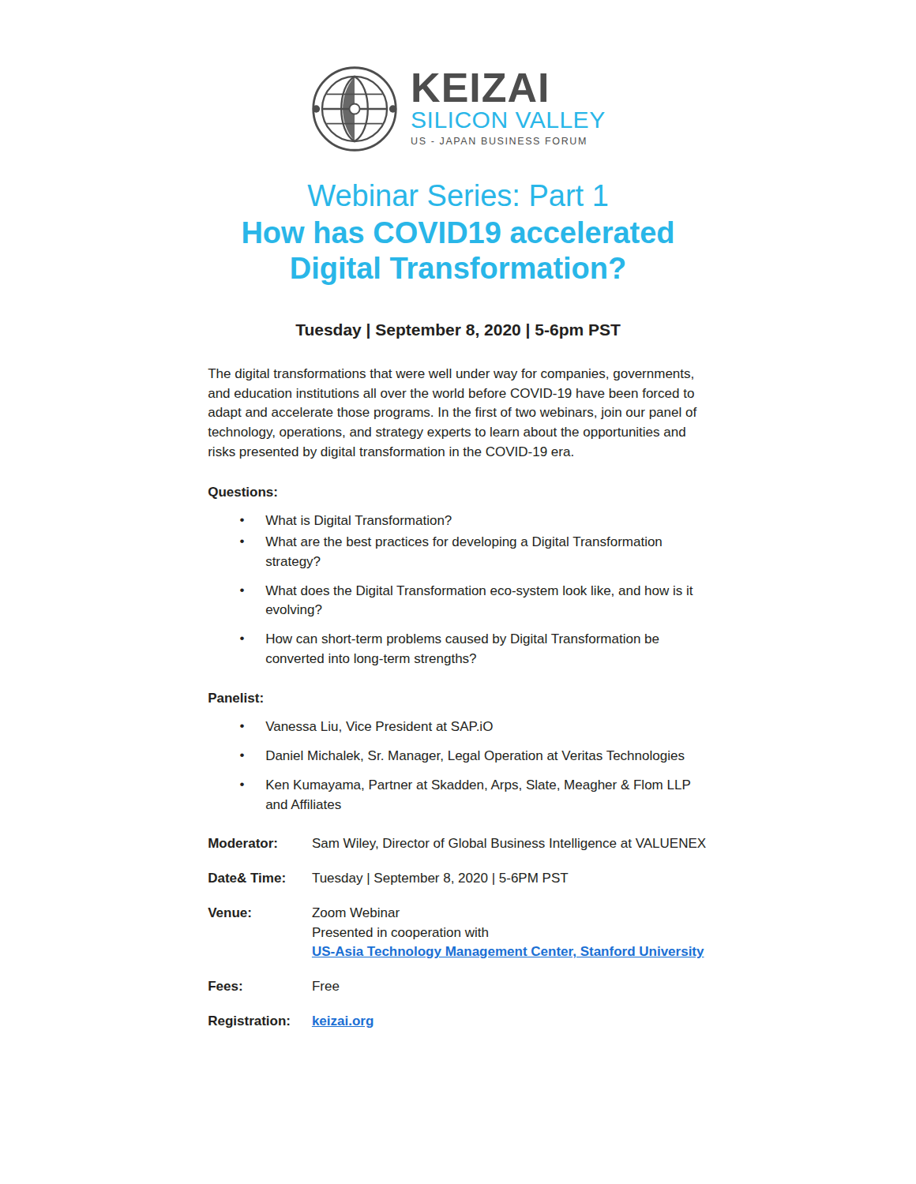KEIZAI
SILICON VALLEY
US - JAPAN BUSINESS FORUM
Webinar Series: Part 1
How has COVID19 accelerated
Digital Transformation?
Tuesday | September 8, 2020 | 5-6pm PST
The digital transformations that were well under way for companies, governments, and education institutions all over the world before COVID-19 have been forced to adapt and accelerate those programs. In the first of two webinars, join our panel of technology, operations, and strategy experts to learn about the opportunities and risks presented by digital transformation in the COVID-19 era.
Questions:
What is Digital Transformation?
What are the best practices for developing a Digital Transformation strategy?
What does the Digital Transformation eco-system look like, and how is it evolving?
How can short-term problems caused by Digital Transformation be converted into long-term strengths?
Panelist:
Vanessa Liu, Vice President at SAP.iO
Daniel Michalek, Sr. Manager, Legal Operation at Veritas Technologies
Ken Kumayama, Partner at Skadden, Arps, Slate, Meagher & Flom LLP and Affiliates
| Moderator: | Sam Wiley, Director of Global Business Intelligence at VALUENEX |
| Date& Time: | Tuesday / September 8, 2020 / 5-6PM PST |
| Venue: | Zoom Webinar Presented in cooperation with US-Asia Technology Management Center, Stanford University |
| Fees: | Free |
| Registration: | keizai.org |